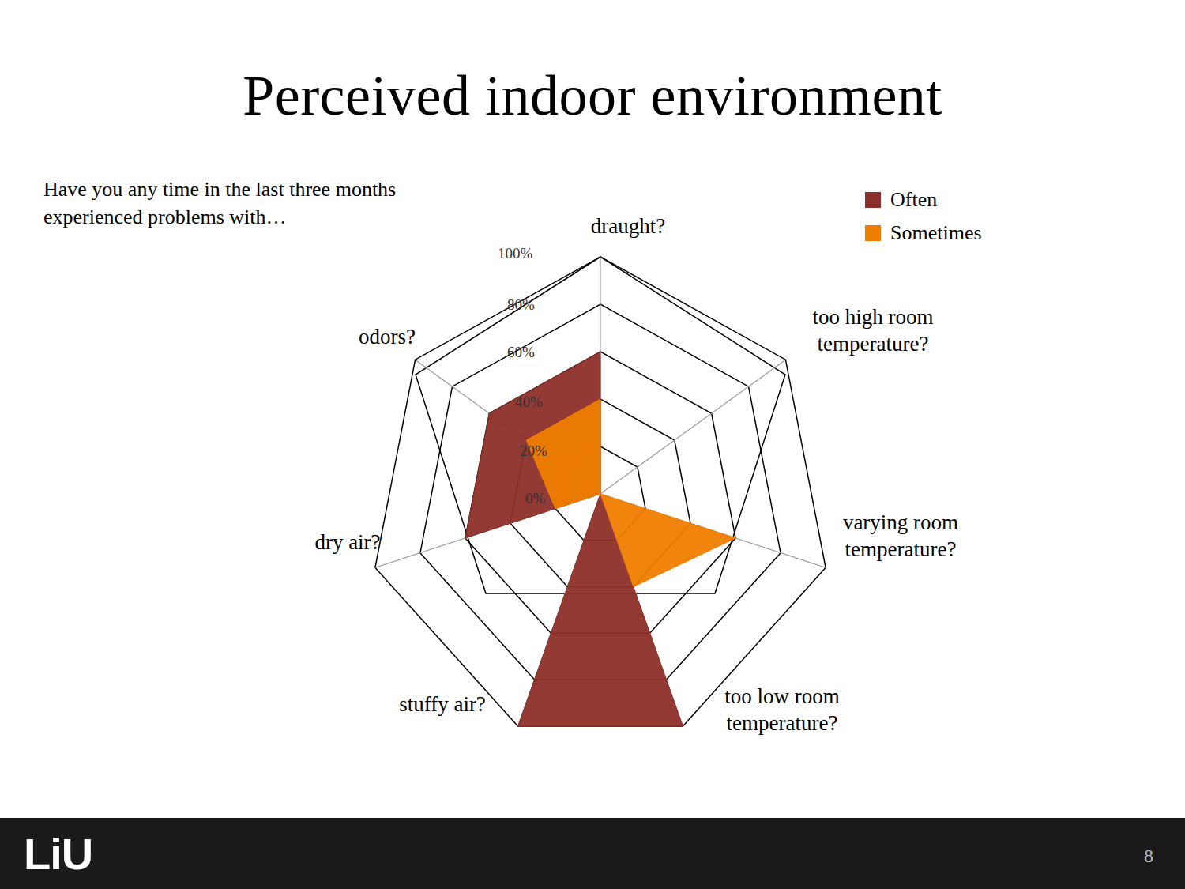Perceived indoor environment
Have you any time in the last three months experienced problems with…
Often
Sometimes
draught?
too high room
temperature?
varying room
temperature?
too low room
temperature?
stuffy air?
dry air?
odors?
100%
80%
60%
40%
20%
0%
LiU
8